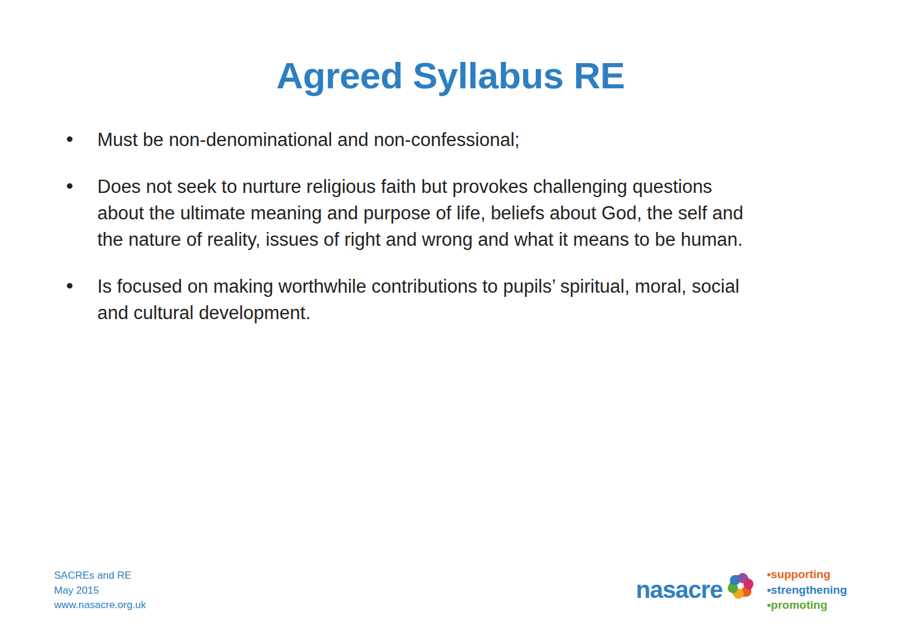Agreed Syllabus RE
Must be non-denominational and non-confessional;
Does not seek to nurture religious faith but provokes challenging questions about the ultimate meaning and purpose of life, beliefs about God, the self and the nature of reality, issues of right and wrong and what it means to be human.
Is focused on making worthwhile contributions to pupils’ spiritual, moral, social and cultural development.
SACREs and RE
May 2015
www.nasacre.org.uk
nasacre
supporting
strengthening
promoting